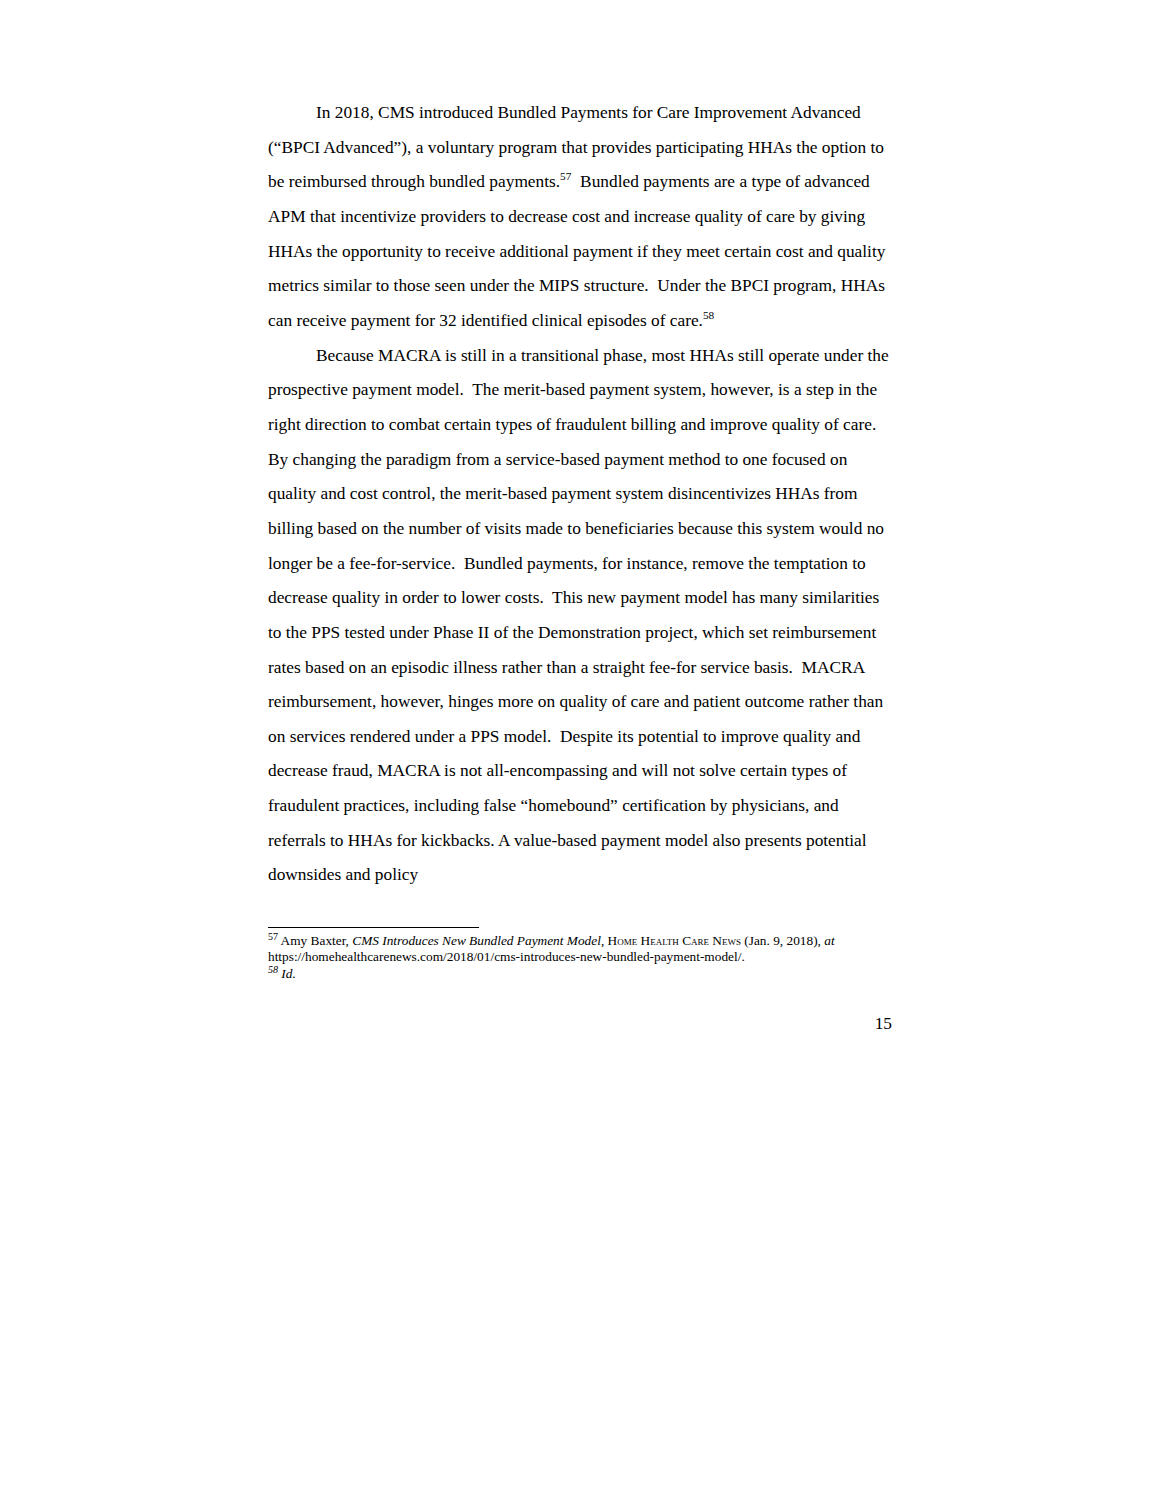In 2018, CMS introduced Bundled Payments for Care Improvement Advanced (“BPCI Advanced”), a voluntary program that provides participating HHAs the option to be reimbursed through bundled payments.57 Bundled payments are a type of advanced APM that incentivize providers to decrease cost and increase quality of care by giving HHAs the opportunity to receive additional payment if they meet certain cost and quality metrics similar to those seen under the MIPS structure. Under the BPCI program, HHAs can receive payment for 32 identified clinical episodes of care.58
Because MACRA is still in a transitional phase, most HHAs still operate under the prospective payment model. The merit-based payment system, however, is a step in the right direction to combat certain types of fraudulent billing and improve quality of care. By changing the paradigm from a service-based payment method to one focused on quality and cost control, the merit-based payment system disincentivizes HHAs from billing based on the number of visits made to beneficiaries because this system would no longer be a fee-for-service. Bundled payments, for instance, remove the temptation to decrease quality in order to lower costs. This new payment model has many similarities to the PPS tested under Phase II of the Demonstration project, which set reimbursement rates based on an episodic illness rather than a straight fee-for service basis. MACRA reimbursement, however, hinges more on quality of care and patient outcome rather than on services rendered under a PPS model. Despite its potential to improve quality and decrease fraud, MACRA is not all-encompassing and will not solve certain types of fraudulent practices, including false “homebound” certification by physicians, and referrals to HHAs for kickbacks. A value-based payment model also presents potential downsides and policy
57 Amy Baxter, CMS Introduces New Bundled Payment Model, Home Health Care News (Jan. 9, 2018), at https://homehealthcarenews.com/2018/01/cms-introduces-new-bundled-payment-model/.
58 Id.
15